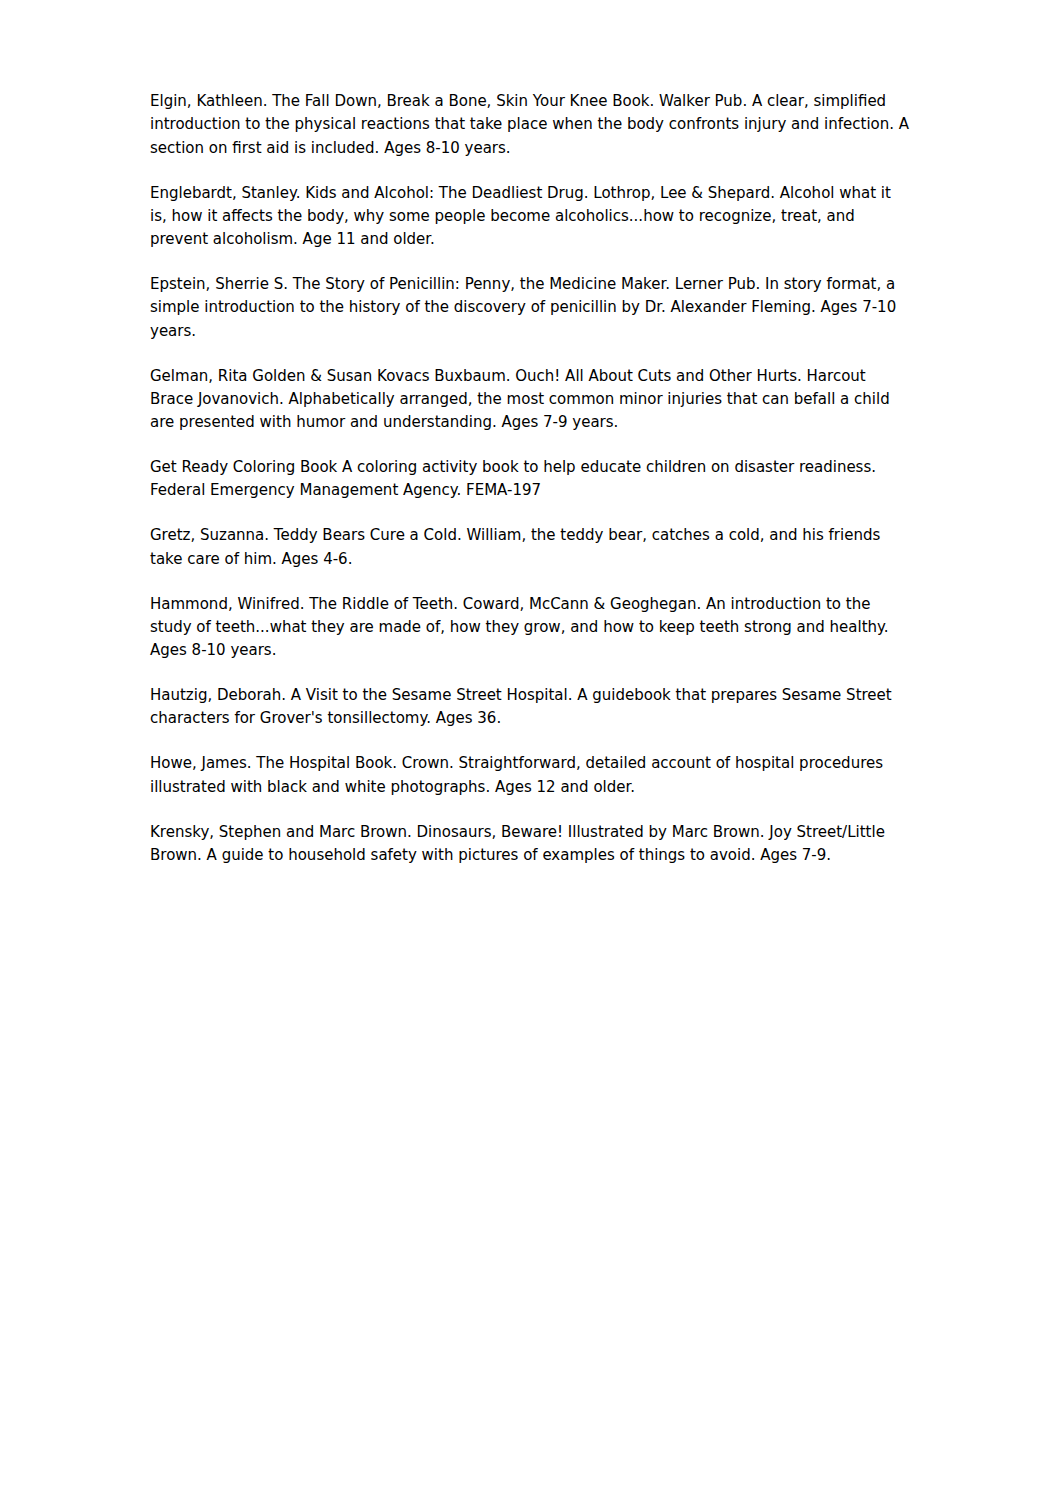Elgin, Kathleen. The Fall Down, Break a Bone, Skin Your Knee Book. Walker Pub. A clear, simplified introduction to the physical reactions that take place when the body confronts injury and infection. A section on first aid is included. Ages 8-10 years.
Englebardt, Stanley. Kids and Alcohol: The Deadliest Drug. Lothrop, Lee & Shepard. Alcohol what it is, how it affects the body, why some people become alcoholics...how to recognize, treat, and prevent alcoholism. Age 11 and older.
Epstein, Sherrie S. The Story of Penicillin: Penny, the Medicine Maker. Lerner Pub. In story format, a simple introduction to the history of the discovery of penicillin by Dr. Alexander Fleming. Ages 7-10 years.
Gelman, Rita Golden & Susan Kovacs Buxbaum. Ouch! All About Cuts and Other Hurts. Harcout Brace Jovanovich. Alphabetically arranged, the most common minor injuries that can befall a child are presented with humor and understanding. Ages 7-9 years.
Get Ready Coloring Book A coloring activity book to help educate children on disaster readiness. Federal Emergency Management Agency. FEMA-197
Gretz, Suzanna. Teddy Bears Cure a Cold. William, the teddy bear, catches a cold, and his friends take care of him. Ages 4-6.
Hammond, Winifred. The Riddle of Teeth. Coward, McCann & Geoghegan. An introduction to the study of teeth...what they are made of, how they grow, and how to keep teeth strong and healthy. Ages 8-10 years.
Hautzig, Deborah. A Visit to the Sesame Street Hospital. A guidebook that prepares Sesame Street characters for Grover's tonsillectomy. Ages 36.
Howe, James. The Hospital Book. Crown. Straightforward, detailed account of hospital procedures illustrated with black and white photographs. Ages 12 and older.
Krensky, Stephen and Marc Brown. Dinosaurs, Beware! Illustrated by Marc Brown. Joy Street/Little Brown. A guide to household safety with pictures of examples of things to avoid. Ages 7-9.